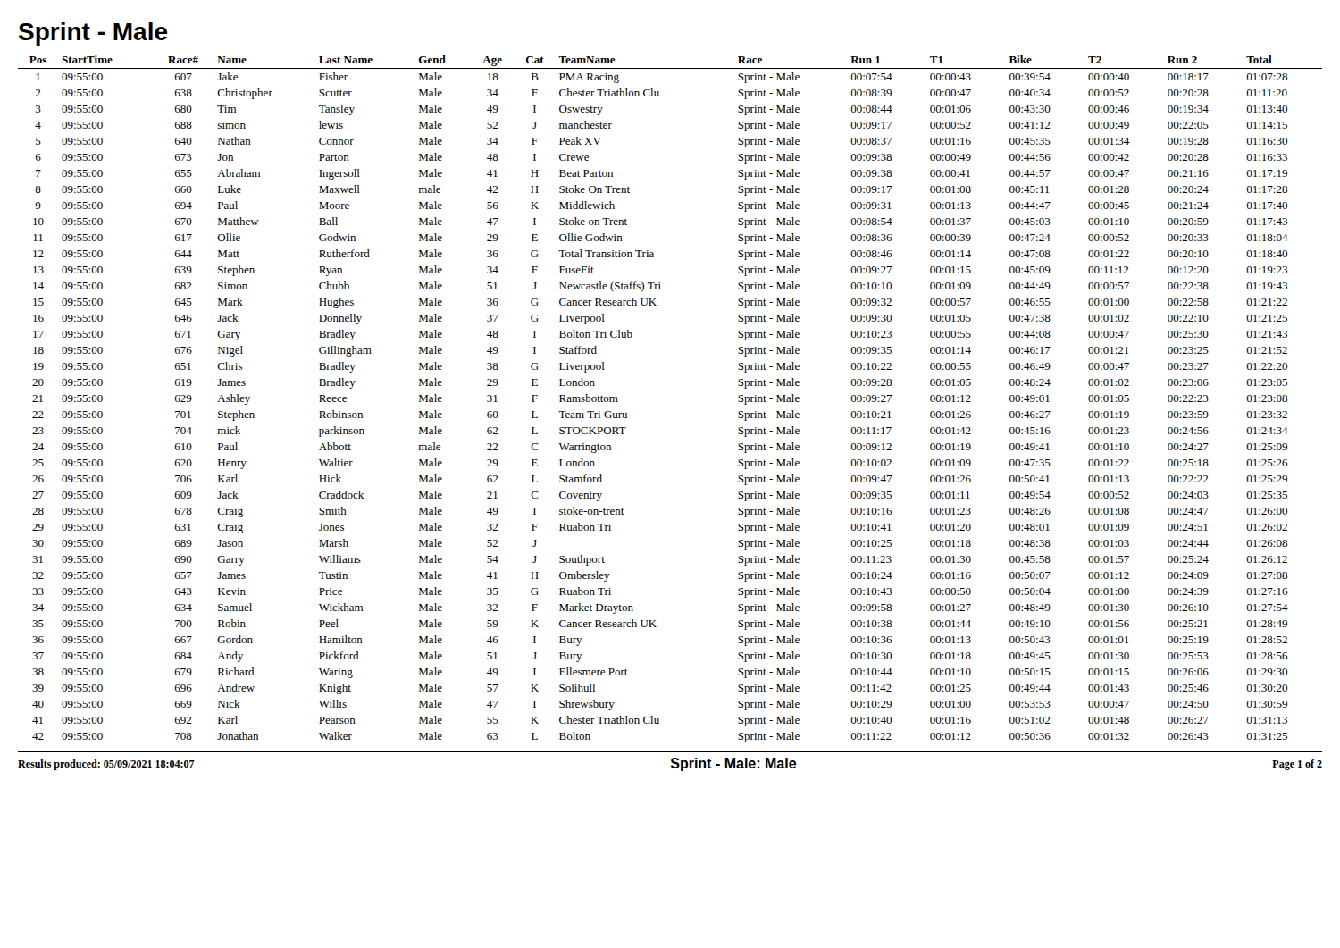Sprint - Male
| Pos | StartTime | Race# | Name | Last Name | Gend | Age | Cat | TeamName | Race | Run 1 | T1 | Bike | T2 | Run 2 | Total |
| --- | --- | --- | --- | --- | --- | --- | --- | --- | --- | --- | --- | --- | --- | --- | --- |
| 1 | 09:55:00 | 607 | Jake | Fisher | Male | 18 | B | PMA Racing | Sprint - Male | 00:07:54 | 00:00:43 | 00:39:54 | 00:00:40 | 00:18:17 | 01:07:28 |
| 2 | 09:55:00 | 638 | Christopher | Scutter | Male | 34 | F | Chester Triathlon Clu | Sprint - Male | 00:08:39 | 00:00:47 | 00:40:34 | 00:00:52 | 00:20:28 | 01:11:20 |
| 3 | 09:55:00 | 680 | Tim | Tansley | Male | 49 | I | Oswestry | Sprint - Male | 00:08:44 | 00:01:06 | 00:43:30 | 00:00:46 | 00:19:34 | 01:13:40 |
| 4 | 09:55:00 | 688 | simon | lewis | Male | 52 | J | manchester | Sprint - Male | 00:09:17 | 00:00:52 | 00:41:12 | 00:00:49 | 00:22:05 | 01:14:15 |
| 5 | 09:55:00 | 640 | Nathan | Connor | Male | 34 | F | Peak XV | Sprint - Male | 00:08:37 | 00:01:16 | 00:45:35 | 00:01:34 | 00:19:28 | 01:16:30 |
| 6 | 09:55:00 | 673 | Jon | Parton | Male | 48 | I | Crewe | Sprint - Male | 00:09:38 | 00:00:49 | 00:44:56 | 00:00:42 | 00:20:28 | 01:16:33 |
| 7 | 09:55:00 | 655 | Abraham | Ingersoll | Male | 41 | H | Beat Parton | Sprint - Male | 00:09:38 | 00:00:41 | 00:44:57 | 00:00:47 | 00:21:16 | 01:17:19 |
| 8 | 09:55:00 | 660 | Luke | Maxwell | male | 42 | H | Stoke On Trent | Sprint - Male | 00:09:17 | 00:01:08 | 00:45:11 | 00:01:28 | 00:20:24 | 01:17:28 |
| 9 | 09:55:00 | 694 | Paul | Moore | Male | 56 | K | Middlewich | Sprint - Male | 00:09:31 | 00:01:13 | 00:44:47 | 00:00:45 | 00:21:24 | 01:17:40 |
| 10 | 09:55:00 | 670 | Matthew | Ball | Male | 47 | I | Stoke on Trent | Sprint - Male | 00:08:54 | 00:01:37 | 00:45:03 | 00:01:10 | 00:20:59 | 01:17:43 |
| 11 | 09:55:00 | 617 | Ollie | Godwin | Male | 29 | E | Ollie Godwin | Sprint - Male | 00:08:36 | 00:00:39 | 00:47:24 | 00:00:52 | 00:20:33 | 01:18:04 |
| 12 | 09:55:00 | 644 | Matt | Rutherford | Male | 36 | G | Total Transition Tria | Sprint - Male | 00:08:46 | 00:01:14 | 00:47:08 | 00:01:22 | 00:20:10 | 01:18:40 |
| 13 | 09:55:00 | 639 | Stephen | Ryan | Male | 34 | F | FuseFit | Sprint - Male | 00:09:27 | 00:01:15 | 00:45:09 | 00:11:12 | 00:12:20 | 01:19:23 |
| 14 | 09:55:00 | 682 | Simon | Chubb | Male | 51 | J | Newcastle (Staffs) Tri | Sprint - Male | 00:10:10 | 00:01:09 | 00:44:49 | 00:00:57 | 00:22:38 | 01:19:43 |
| 15 | 09:55:00 | 645 | Mark | Hughes | Male | 36 | G | Cancer Research UK | Sprint - Male | 00:09:32 | 00:00:57 | 00:46:55 | 00:01:00 | 00:22:58 | 01:21:22 |
| 16 | 09:55:00 | 646 | Jack | Donnelly | Male | 37 | G | Liverpool | Sprint - Male | 00:09:30 | 00:01:05 | 00:47:38 | 00:01:02 | 00:22:10 | 01:21:25 |
| 17 | 09:55:00 | 671 | Gary | Bradley | Male | 48 | I | Bolton Tri Club | Sprint - Male | 00:10:23 | 00:00:55 | 00:44:08 | 00:00:47 | 00:25:30 | 01:21:43 |
| 18 | 09:55:00 | 676 | Nigel | Gillingham | Male | 49 | I | Stafford | Sprint - Male | 00:09:35 | 00:01:14 | 00:46:17 | 00:01:21 | 00:23:25 | 01:21:52 |
| 19 | 09:55:00 | 651 | Chris | Bradley | Male | 38 | G | Liverpool | Sprint - Male | 00:10:22 | 00:00:55 | 00:46:49 | 00:00:47 | 00:23:27 | 01:22:20 |
| 20 | 09:55:00 | 619 | James | Bradley | Male | 29 | E | London | Sprint - Male | 00:09:28 | 00:01:05 | 00:48:24 | 00:01:02 | 00:23:06 | 01:23:05 |
| 21 | 09:55:00 | 629 | Ashley | Reece | Male | 31 | F | Ramsbottom | Sprint - Male | 00:09:27 | 00:01:12 | 00:49:01 | 00:01:05 | 00:22:23 | 01:23:08 |
| 22 | 09:55:00 | 701 | Stephen | Robinson | Male | 60 | L | Team Tri Guru | Sprint - Male | 00:10:21 | 00:01:26 | 00:46:27 | 00:01:19 | 00:23:59 | 01:23:32 |
| 23 | 09:55:00 | 704 | mick | parkinson | Male | 62 | L | STOCKPORT | Sprint - Male | 00:11:17 | 00:01:42 | 00:45:16 | 00:01:23 | 00:24:56 | 01:24:34 |
| 24 | 09:55:00 | 610 | Paul | Abbott | male | 22 | C | Warrington | Sprint - Male | 00:09:12 | 00:01:19 | 00:49:41 | 00:01:10 | 00:24:27 | 01:25:09 |
| 25 | 09:55:00 | 620 | Henry | Waltier | Male | 29 | E | London | Sprint - Male | 00:10:02 | 00:01:09 | 00:47:35 | 00:01:22 | 00:25:18 | 01:25:26 |
| 26 | 09:55:00 | 706 | Karl | Hick | Male | 62 | L | Stamford | Sprint - Male | 00:09:47 | 00:01:26 | 00:50:41 | 00:01:13 | 00:22:22 | 01:25:29 |
| 27 | 09:55:00 | 609 | Jack | Craddock | Male | 21 | C | Coventry | Sprint - Male | 00:09:35 | 00:01:11 | 00:49:54 | 00:00:52 | 00:24:03 | 01:25:35 |
| 28 | 09:55:00 | 678 | Craig | Smith | Male | 49 | I | stoke-on-trent | Sprint - Male | 00:10:16 | 00:01:23 | 00:48:26 | 00:01:08 | 00:24:47 | 01:26:00 |
| 29 | 09:55:00 | 631 | Craig | Jones | Male | 32 | F | Ruabon Tri | Sprint - Male | 00:10:41 | 00:01:20 | 00:48:01 | 00:01:09 | 00:24:51 | 01:26:02 |
| 30 | 09:55:00 | 689 | Jason | Marsh | Male | 52 | J | | Sprint - Male | 00:10:25 | 00:01:18 | 00:48:38 | 00:01:03 | 00:24:44 | 01:26:08 |
| 31 | 09:55:00 | 690 | Garry | Williams | Male | 54 | J | Southport | Sprint - Male | 00:11:23 | 00:01:30 | 00:45:58 | 00:01:57 | 00:25:24 | 01:26:12 |
| 32 | 09:55:00 | 657 | James | Tustin | Male | 41 | H | Ombersley | Sprint - Male | 00:10:24 | 00:01:16 | 00:50:07 | 00:01:12 | 00:24:09 | 01:27:08 |
| 33 | 09:55:00 | 643 | Kevin | Price | Male | 35 | G | Ruabon Tri | Sprint - Male | 00:10:43 | 00:00:50 | 00:50:04 | 00:01:00 | 00:24:39 | 01:27:16 |
| 34 | 09:55:00 | 634 | Samuel | Wickham | Male | 32 | F | Market Drayton | Sprint - Male | 00:09:58 | 00:01:27 | 00:48:49 | 00:01:30 | 00:26:10 | 01:27:54 |
| 35 | 09:55:00 | 700 | Robin | Peel | Male | 59 | K | Cancer Research UK | Sprint - Male | 00:10:38 | 00:01:44 | 00:49:10 | 00:01:56 | 00:25:21 | 01:28:49 |
| 36 | 09:55:00 | 667 | Gordon | Hamilton | Male | 46 | I | Bury | Sprint - Male | 00:10:36 | 00:01:13 | 00:50:43 | 00:01:01 | 00:25:19 | 01:28:52 |
| 37 | 09:55:00 | 684 | Andy | Pickford | Male | 51 | J | Bury | Sprint - Male | 00:10:30 | 00:01:18 | 00:49:45 | 00:01:30 | 00:25:53 | 01:28:56 |
| 38 | 09:55:00 | 679 | Richard | Waring | Male | 49 | I | Ellesmere Port | Sprint - Male | 00:10:44 | 00:01:10 | 00:50:15 | 00:01:15 | 00:26:06 | 01:29:30 |
| 39 | 09:55:00 | 696 | Andrew | Knight | Male | 57 | K | Solihull | Sprint - Male | 00:11:42 | 00:01:25 | 00:49:44 | 00:01:43 | 00:25:46 | 01:30:20 |
| 40 | 09:55:00 | 669 | Nick | Willis | Male | 47 | I | Shrewsbury | Sprint - Male | 00:10:29 | 00:01:00 | 00:53:53 | 00:00:47 | 00:24:50 | 01:30:59 |
| 41 | 09:55:00 | 692 | Karl | Pearson | Male | 55 | K | Chester Triathlon Clu | Sprint - Male | 00:10:40 | 00:01:16 | 00:51:02 | 00:01:48 | 00:26:27 | 01:31:13 |
| 42 | 09:55:00 | 708 | Jonathan | Walker | Male | 63 | L | Bolton | Sprint - Male | 00:11:22 | 00:01:12 | 00:50:36 | 00:01:32 | 00:26:43 | 01:31:25 |
Results produced: 05/09/2021 18:04:07 Sprint - Male: Male Page 1 of 2